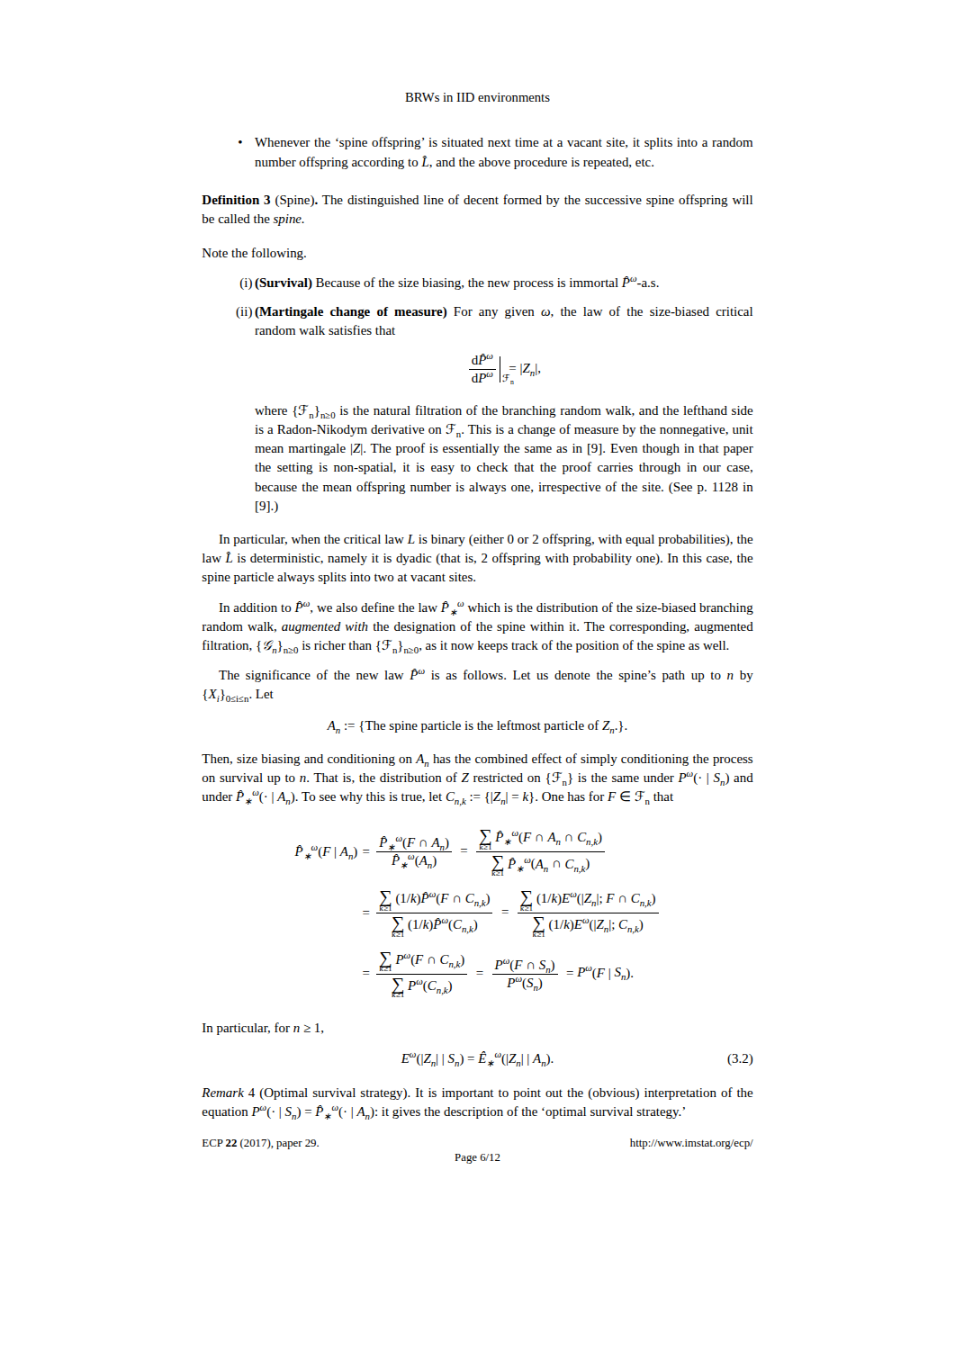BRWs in IID environments
Whenever the ‘spine offspring’ is situated next time at a vacant site, it splits into a random number offspring according to L̂, and the above procedure is repeated, etc.
Definition 3 (Spine). The distinguished line of decent formed by the successive spine offspring will be called the spine.
Note the following.
(Survival) Because of the size biasing, the new process is immortal P̂ω-a.s.
(Martingale change of measure) For any given ω, the law of the size-biased critical random walk satisfies that
dP̂ω dPω ℱn = |Zn|,
where {ℱn}n≥0 is the natural filtration of the branching random walk, and the lefthand side is a Radon-Nikodym derivative on ℱn. This is a change of measure by the nonnegative, unit mean martingale |Z|. The proof is essentially the same as in [9]. Even though in that paper the setting is non-spatial, it is easy to check that the proof carries through in our case, because the mean offspring number is always one, irrespective of the site. (See p. 1128 in [9].)
In particular, when the critical law L is binary (either 0 or 2 offspring, with equal probabilities), the law L̂ is deterministic, namely it is dyadic (that is, 2 offspring with probability one). In this case, the spine particle always splits into two at vacant sites.
In addition to P̂ω, we also define the law P̂∗ω which is the distribution of the size-biased branching random walk, augmented with the designation of the spine within it. The corresponding, augmented filtration, {𝒢n}n≥0 is richer than {ℱn}n≥0, as it now keeps track of the position of the spine as well.
The significance of the new law P̂ω is as follows. Let us denote the spine’s path up to n by {Xi}0≤i≤n. Let
An := {The spine particle is the leftmost particle of Zn.}.
Then, size biasing and conditioning on An has the combined effect of simply conditioning the process on survival up to n. That is, the distribution of Z restricted on {ℱn} is the same under Pω(· | Sn) and under P̂∗ω(· | An). To see why this is true, let Cn,k := {|Zn| = k}. One has for F ∈ ℱn that
| P̂ ∗ ω ( F / A n ) | = | P̂ ∗ ω ( F ∩ A n ) P̂ ∗ ω ( A n ) = ∑ k≥1 P̂ ∗ ω ( F ∩ A n ∩ C n,k ) ∑ k≥1 P̂ ∗ ω ( A n ∩ C n,k ) |
| | = | ∑ k≥1 (1/ k ) P̂ ω ( F ∩ C n,k ) ∑ k≥1 (1/ k ) P̂ ω ( C n,k ) = ∑ k≥1 (1/ k ) E ω (/ Z n /; F ∩ C n,k ) ∑ k≥1 (1/ k ) E ω (/ Z n /; C n,k ) |
| | = | ∑ k≥1 P ω ( F ∩ C n,k ) ∑ k≥1 P ω ( C n,k ) = P ω ( F ∩ S n ) P ω ( S n ) = P ω ( F / S n ). |
In particular, for n ≥ 1,
Eω(|Zn| | Sn) = Ê∗ω(|Zn| | An). (3.2)
Remark 4 (Optimal survival strategy). It is important to point out the (obvious) interpretation of the equation Pω(· | Sn) = P̂∗ω(· | An): it gives the description of the ‘optimal survival strategy.’
ECP 22 (2017), paper 29.
http://www.imstat.org/ecp/
Page 6/12